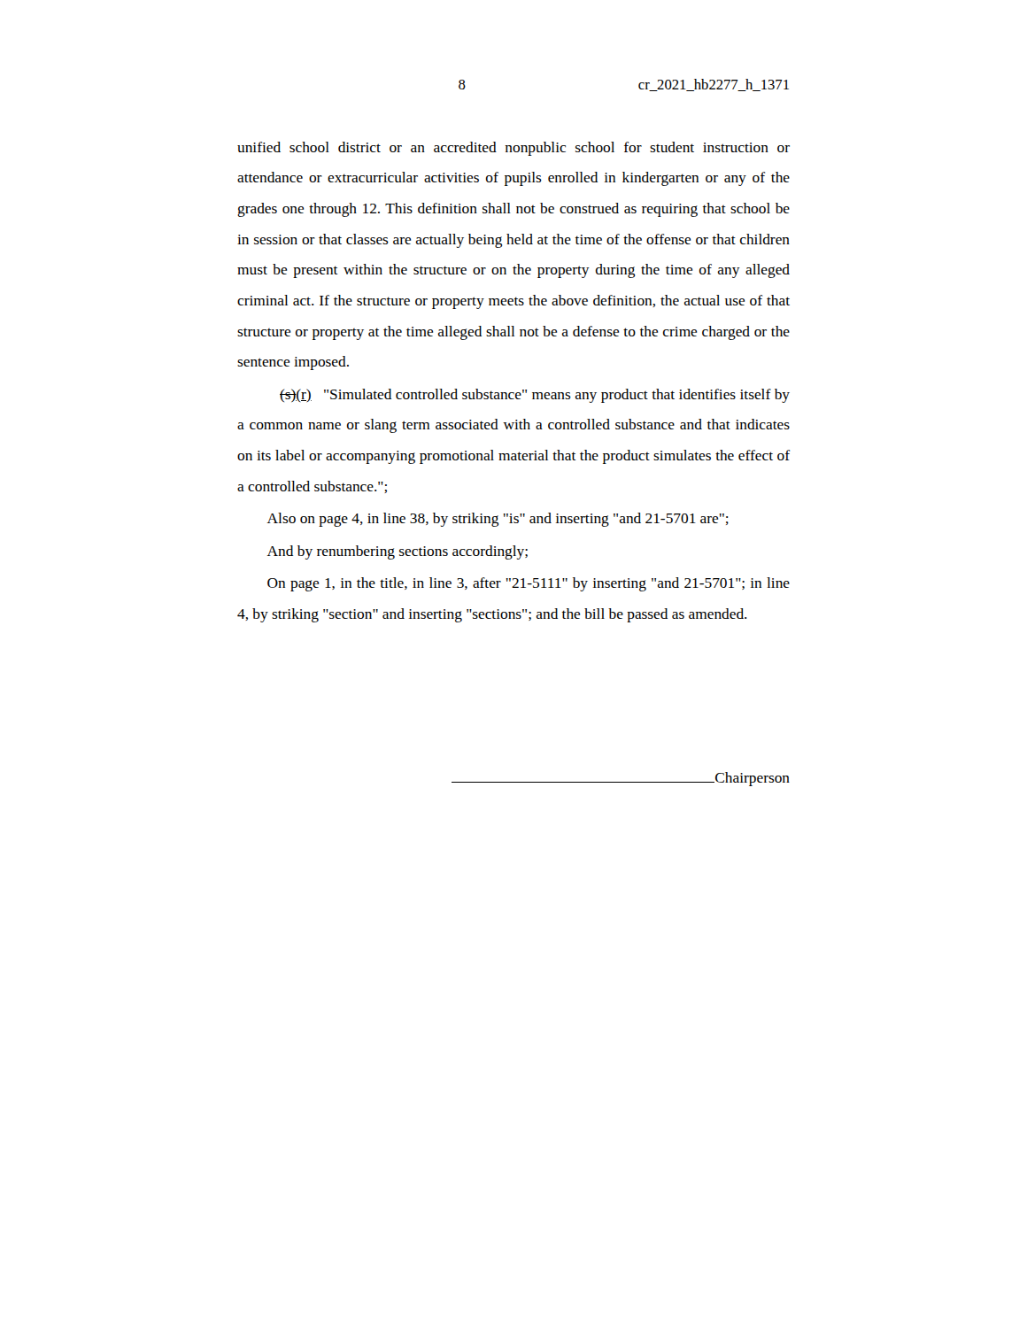8 cr_2021_hb2277_h_1371
unified school district or an accredited nonpublic school for student instruction or attendance or extracurricular activities of pupils enrolled in kindergarten or any of the grades one through 12. This definition shall not be construed as requiring that school be in session or that classes are actually being held at the time of the offense or that children must be present within the structure or on the property during the time of any alleged criminal act. If the structure or property meets the above definition, the actual use of that structure or property at the time alleged shall not be a defense to the crime charged or the sentence imposed.
(s)(r) "Simulated controlled substance" means any product that identifies itself by a common name or slang term associated with a controlled substance and that indicates on its label or accompanying promotional material that the product simulates the effect of a controlled substance.";
Also on page 4, in line 38, by striking "is" and inserting "and 21-5701 are";
And by renumbering sections accordingly;
On page 1, in the title, in line 3, after "21-5111" by inserting "and 21-5701"; in line 4, by striking "section" and inserting "sections"; and the bill be passed as amended.
Chairperson